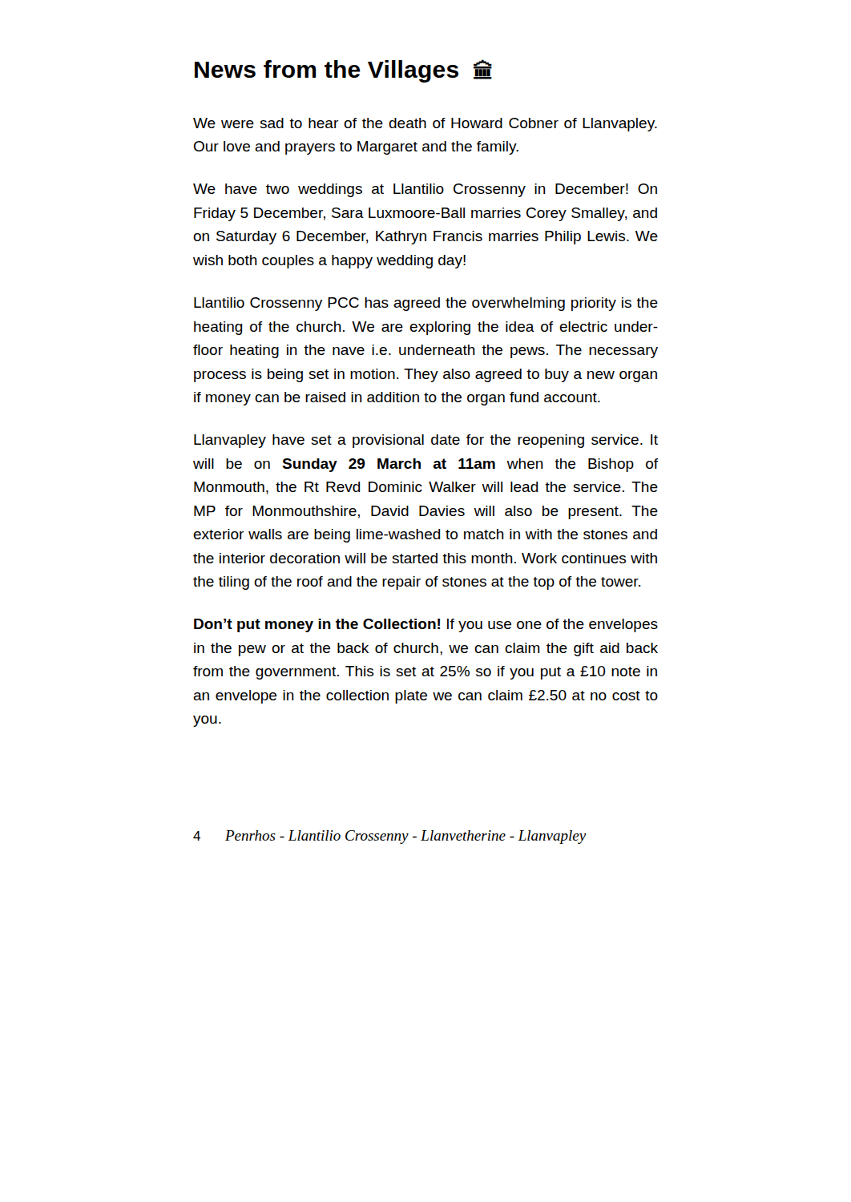News from the Villages 🏛
We were sad to hear of the death of Howard Cobner of Llanvapley. Our love and prayers to Margaret and the family.
We have two weddings at Llantilio Crossenny in December! On Friday 5 December, Sara Luxmoore-Ball marries Corey Smalley, and on Saturday 6 December, Kathryn Francis marries Philip Lewis. We wish both couples a happy wedding day!
Llantilio Crossenny PCC has agreed the overwhelming priority is the heating of the church. We are exploring the idea of electric under-floor heating in the nave i.e. underneath the pews. The necessary process is being set in motion. They also agreed to buy a new organ if money can be raised in addition to the organ fund account.
Llanvapley have set a provisional date for the reopening service. It will be on Sunday 29 March at 11am when the Bishop of Monmouth, the Rt Revd Dominic Walker will lead the service. The MP for Monmouthshire, David Davies will also be present. The exterior walls are being lime-washed to match in with the stones and the interior decoration will be started this month. Work continues with the tiling of the roof and the repair of stones at the top of the tower.
Don’t put money in the Collection! If you use one of the envelopes in the pew or at the back of church, we can claim the gift aid back from the government. This is set at 25% so if you put a £10 note in an envelope in the collection plate we can claim £2.50 at no cost to you.
4 Penrhos - Llantilio Crossenny - Llanvetherine - Llanvapley